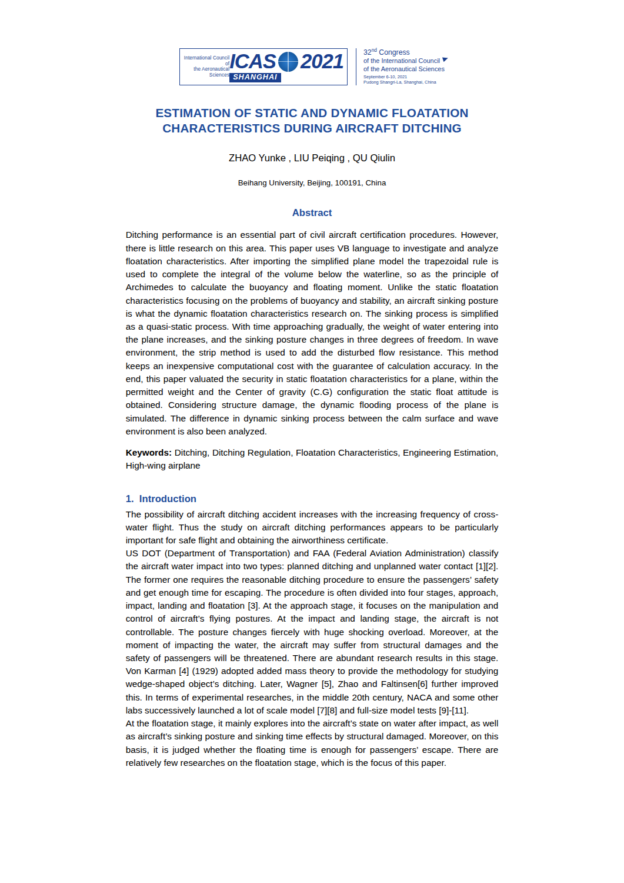International Council of
the Aeronautical Sciences
ICAS 2021
SHANGHAI
32nd Congress
of the International Council
of the Aeronautical Sciences
September 6-10, 2021
Pudong Shangri-La, Shanghai, China
ESTIMATION OF STATIC AND DYNAMIC FLOATATION
CHARACTERISTICS DURING AIRCRAFT DITCHING
ZHAO Yunke , LIU Peiqing , QU Qiulin
Beihang University, Beijing, 100191, China
Abstract
Ditching performance is an essential part of civil aircraft certification procedures. However, there is little research on this area. This paper uses VB language to investigate and analyze floatation characteristics. After importing the simplified plane model the trapezoidal rule is used to complete the integral of the volume below the waterline, so as the principle of Archimedes to calculate the buoyancy and floating moment. Unlike the static floatation characteristics focusing on the problems of buoyancy and stability, an aircraft sinking posture is what the dynamic floatation characteristics research on. The sinking process is simplified as a quasi-static process. With time approaching gradually, the weight of water entering into the plane increases, and the sinking posture changes in three degrees of freedom. In wave environment, the strip method is used to add the disturbed flow resistance. This method keeps an inexpensive computational cost with the guarantee of calculation accuracy. In the end, this paper valuated the security in static floatation characteristics for a plane, within the permitted weight and the Center of gravity (C.G) configuration the static float attitude is obtained. Considering structure damage, the dynamic flooding process of the plane is simulated. The difference in dynamic sinking process between the calm surface and wave environment is also been analyzed.
Keywords: Ditching, Ditching Regulation, Floatation Characteristics, Engineering Estimation, High-wing airplane
1. Introduction
The possibility of aircraft ditching accident increases with the increasing frequency of cross-water flight. Thus the study on aircraft ditching performances appears to be particularly important for safe flight and obtaining the airworthiness certificate.
US DOT (Department of Transportation) and FAA (Federal Aviation Administration) classify the aircraft water impact into two types: planned ditching and unplanned water contact [1][2]. The former one requires the reasonable ditching procedure to ensure the passengers’ safety and get enough time for escaping. The procedure is often divided into four stages, approach, impact, landing and floatation [3]. At the approach stage, it focuses on the manipulation and control of aircraft’s flying postures. At the impact and landing stage, the aircraft is not controllable. The posture changes fiercely with huge shocking overload. Moreover, at the moment of impacting the water, the aircraft may suffer from structural damages and the safety of passengers will be threatened. There are abundant research results in this stage. Von Karman [4] (1929) adopted added mass theory to provide the methodology for studying wedge-shaped object’s ditching. Later, Wagner [5], Zhao and Faltinsen[6] further improved this. In terms of experimental researches, in the middle 20th century, NACA and some other labs successively launched a lot of scale model [7][8] and full-size model tests [9]-[11].
At the floatation stage, it mainly explores into the aircraft’s state on water after impact, as well as aircraft’s sinking posture and sinking time effects by structural damaged. Moreover, on this basis, it is judged whether the floating time is enough for passengers’ escape. There are relatively few researches on the floatation stage, which is the focus of this paper.